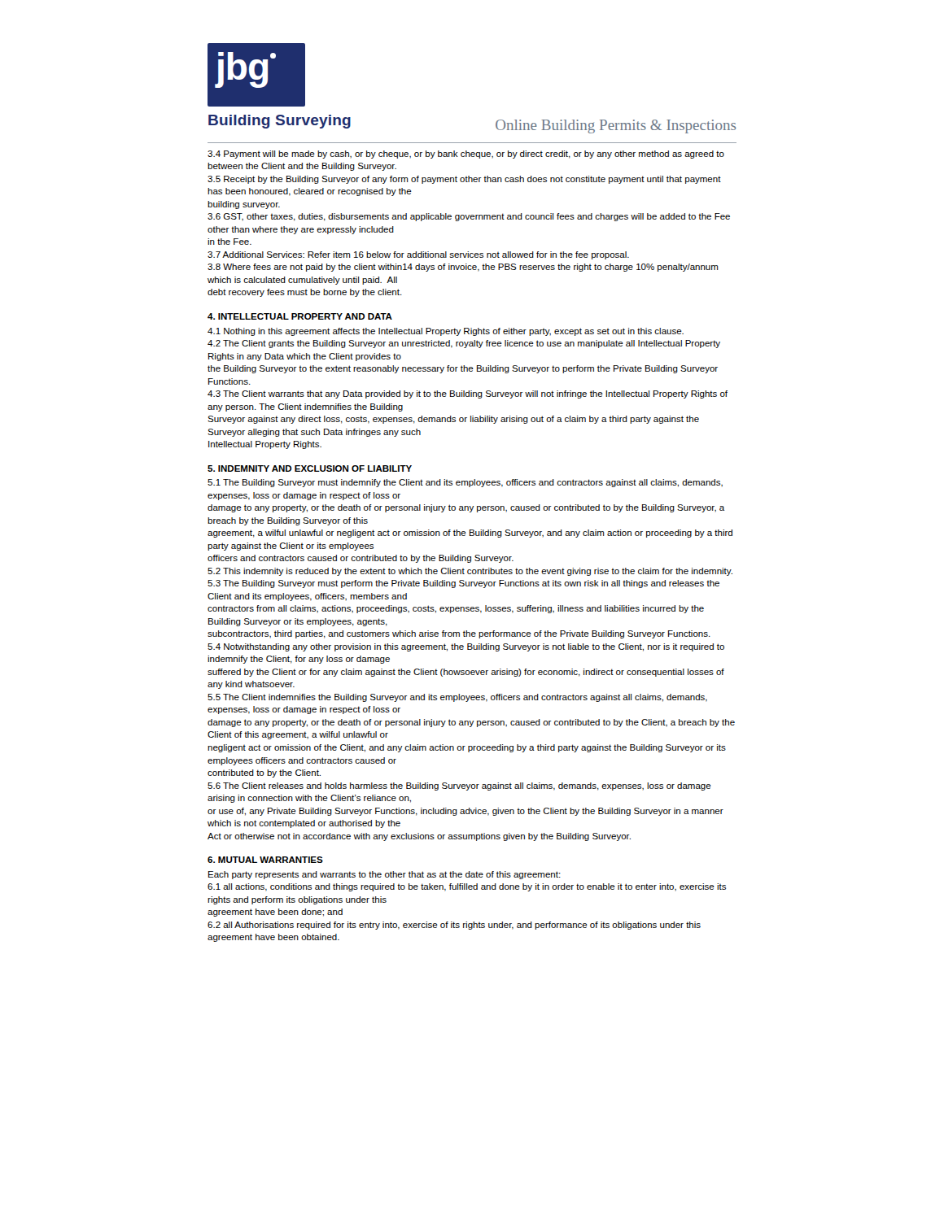jbg
Building Surveying
Online Building Permits & Inspections
3.4 Payment will be made by cash, or by cheque, or by bank cheque, or by direct credit, or by any other method as agreed to between the Client and the Building Surveyor.
3.5 Receipt by the Building Surveyor of any form of payment other than cash does not constitute payment until that payment has been honoured, cleared or recognised by the
building surveyor.
3.6 GST, other taxes, duties, disbursements and applicable government and council fees and charges will be added to the Fee other than where they are expressly included
in the Fee.
3.7 Additional Services: Refer item 16 below for additional services not allowed for in the fee proposal.
3.8 Where fees are not paid by the client within14 days of invoice, the PBS reserves the right to charge 10% penalty/annum which is calculated cumulatively until paid. All
debt recovery fees must be borne by the client.
4. Intellectual Property and Data
4.1 Nothing in this agreement affects the Intellectual Property Rights of either party, except as set out in this clause.
4.2 The Client grants the Building Surveyor an unrestricted, royalty free licence to use an manipulate all Intellectual Property Rights in any Data which the Client provides to
the Building Surveyor to the extent reasonably necessary for the Building Surveyor to perform the Private Building Surveyor Functions.
4.3 The Client warrants that any Data provided by it to the Building Surveyor will not infringe the Intellectual Property Rights of any person. The Client indemnifies the Building
Surveyor against any direct loss, costs, expenses, demands or liability arising out of a claim by a third party against the Surveyor alleging that such Data infringes any such
Intellectual Property Rights.
5. Indemnity and Exclusion of Liability
5.1 The Building Surveyor must indemnify the Client and its employees, officers and contractors against all claims, demands, expenses, loss or damage in respect of loss or
damage to any property, or the death of or personal injury to any person, caused or contributed to by the Building Surveyor, a breach by the Building Surveyor of this
agreement, a wilful unlawful or negligent act or omission of the Building Surveyor, and any claim action or proceeding by a third party against the Client or its employees
officers and contractors caused or contributed to by the Building Surveyor.
5.2 This indemnity is reduced by the extent to which the Client contributes to the event giving rise to the claim for the indemnity.
5.3 The Building Surveyor must perform the Private Building Surveyor Functions at its own risk in all things and releases the Client and its employees, officers, members and
contractors from all claims, actions, proceedings, costs, expenses, losses, suffering, illness and liabilities incurred by the Building Surveyor or its employees, agents,
subcontractors, third parties, and customers which arise from the performance of the Private Building Surveyor Functions.
5.4 Notwithstanding any other provision in this agreement, the Building Surveyor is not liable to the Client, nor is it required to indemnify the Client, for any loss or damage
suffered by the Client or for any claim against the Client (howsoever arising) for economic, indirect or consequential losses of any kind whatsoever.
5.5 The Client indemnifies the Building Surveyor and its employees, officers and contractors against all claims, demands, expenses, loss or damage in respect of loss or
damage to any property, or the death of or personal injury to any person, caused or contributed to by the Client, a breach by the Client of this agreement, a wilful unlawful or
negligent act or omission of the Client, and any claim action or proceeding by a third party against the Building Surveyor or its employees officers and contractors caused or
contributed to by the Client.
5.6 The Client releases and holds harmless the Building Surveyor against all claims, demands, expenses, loss or damage arising in connection with the Client’s reliance on,
or use of, any Private Building Surveyor Functions, including advice, given to the Client by the Building Surveyor in a manner which is not contemplated or authorised by the
Act or otherwise not in accordance with any exclusions or assumptions given by the Building Surveyor.
6. Mutual Warranties
Each party represents and warrants to the other that as at the date of this agreement:
6.1 all actions, conditions and things required to be taken, fulfilled and done by it in order to enable it to enter into, exercise its rights and perform its obligations under this
agreement have been done; and
6.2 all Authorisations required for its entry into, exercise of its rights under, and performance of its obligations under this agreement have been obtained.